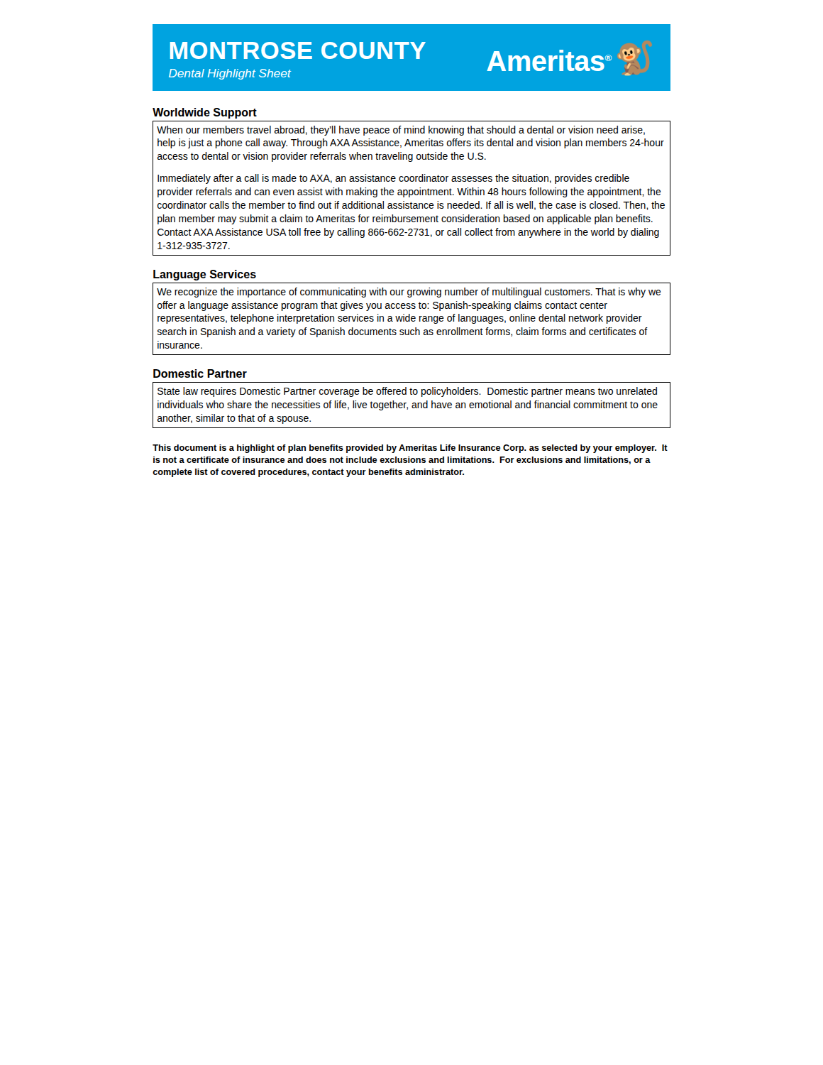MONTROSE COUNTY
Dental Highlight Sheet
Ameritas® 🐒
Worldwide Support
When our members travel abroad, they’ll have peace of mind knowing that should a dental or vision need arise, help is just a phone call away. Through AXA Assistance, Ameritas offers its dental and vision plan members 24-hour access to dental or vision provider referrals when traveling outside the U.S.
Immediately after a call is made to AXA, an assistance coordinator assesses the situation, provides credible provider referrals and can even assist with making the appointment. Within 48 hours following the appointment, the coordinator calls the member to find out if additional assistance is needed. If all is well, the case is closed. Then, the plan member may submit a claim to Ameritas for reimbursement consideration based on applicable plan benefits. Contact AXA Assistance USA toll free by calling 866-662-2731, or call collect from anywhere in the world by dialing 1-312-935-3727.
Language Services
We recognize the importance of communicating with our growing number of multilingual customers. That is why we offer a language assistance program that gives you access to: Spanish-speaking claims contact center representatives, telephone interpretation services in a wide range of languages, online dental network provider search in Spanish and a variety of Spanish documents such as enrollment forms, claim forms and certificates of insurance.
Domestic Partner
State law requires Domestic Partner coverage be offered to policyholders. Domestic partner means two unrelated individuals who share the necessities of life, live together, and have an emotional and financial commitment to one another, similar to that of a spouse.
This document is a highlight of plan benefits provided by Ameritas Life Insurance Corp. as selected by your employer. It is not a certificate of insurance and does not include exclusions and limitations. For exclusions and limitations, or a complete list of covered procedures, contact your benefits administrator.